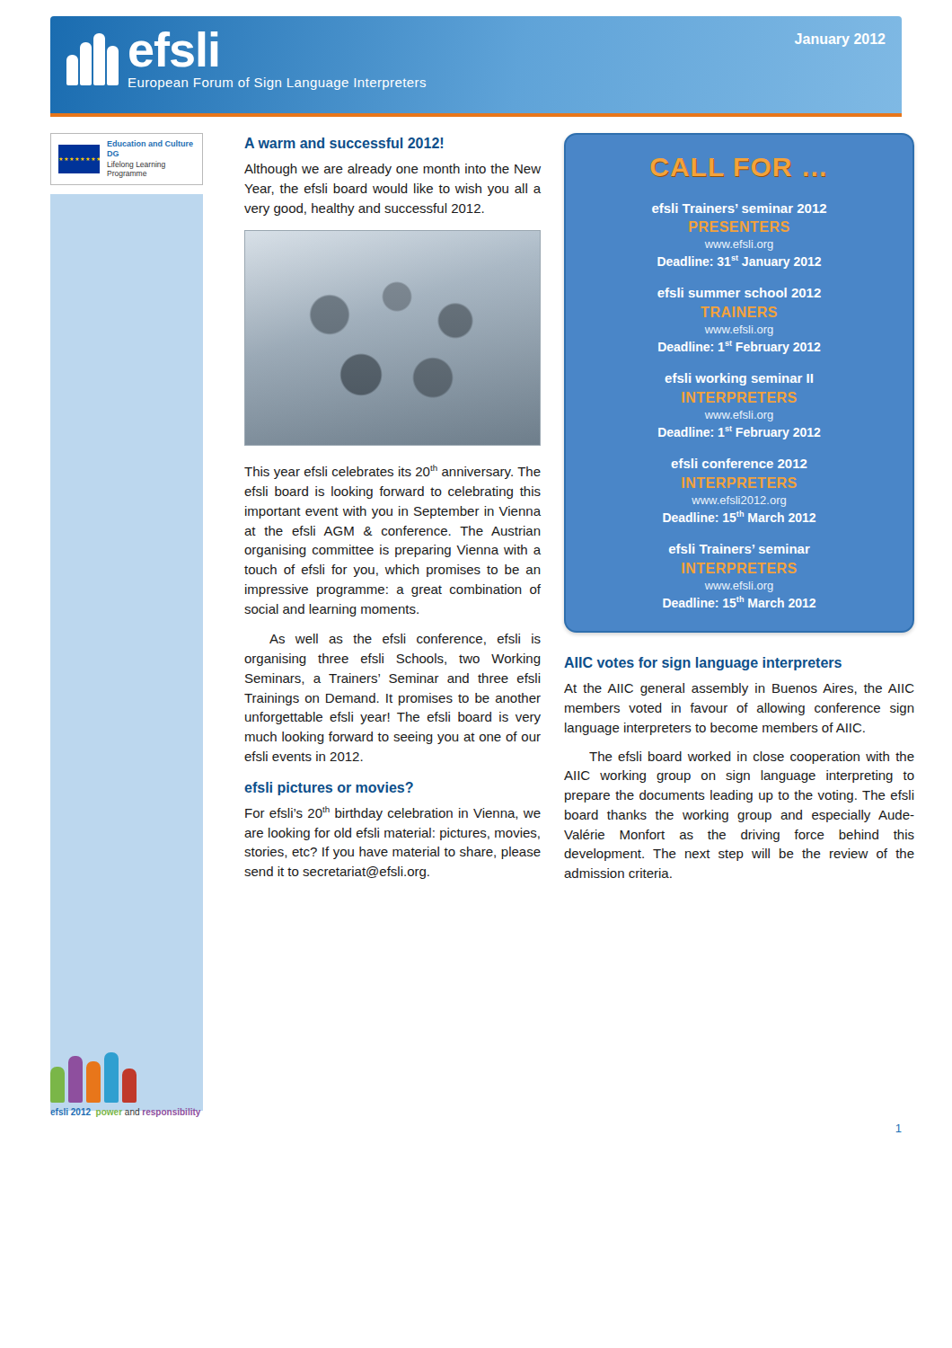efsli European Forum of Sign Language Interpreters
January 2012
Education and Culture DG Lifelong Learning Programme
efsli 2012 power and responsibility
A warm and successful 2012!
Although we are already one month into the New Year, the efsli board would like to wish you all a very good, healthy and successful 2012.
This year efsli celebrates its 20th anniversary. The efsli board is looking forward to celebrating this important event with you in September in Vienna at the efsli AGM & conference. The Austrian organising committee is preparing Vienna with a touch of efsli for you, which promises to be an impressive programme: a great combination of social and learning moments.
As well as the efsli conference, efsli is organising three efsli Schools, two Working Seminars, a Trainers’ Seminar and three efsli Trainings on Demand. It promises to be another unforgettable efsli year! The efsli board is very much looking forward to seeing you at one of our efsli events in 2012.
efsli pictures or movies?
For efsli’s 20th birthday celebration in Vienna, we are looking for old efsli material: pictures, movies, stories, etc? If you have material to share, please send it to secretariat@efsli.org.
CALL FOR …
efsli Trainers’ seminar 2012 PRESENTERS www.efsli.org Deadline: 31st January 2012
efsli summer school 2012 TRAINERS www.efsli.org Deadline: 1st February 2012
efsli working seminar II INTERPRETERS www.efsli.org Deadline: 1st February 2012
efsli conference 2012 INTERPRETERS www.efsli2012.org Deadline: 15th March 2012
efsli Trainers’ seminar INTERPRETERS www.efsli.org Deadline: 15th March 2012
AIIC votes for sign language interpreters
At the AIIC general assembly in Buenos Aires, the AIIC members voted in favour of allowing conference sign language interpreters to become members of AIIC.
The efsli board worked in close cooperation with the AIIC working group on sign language interpreting to prepare the documents leading up to the voting. The efsli board thanks the working group and especially Aude-Valérie Monfort as the driving force behind this development. The next step will be the review of the admission criteria.
1